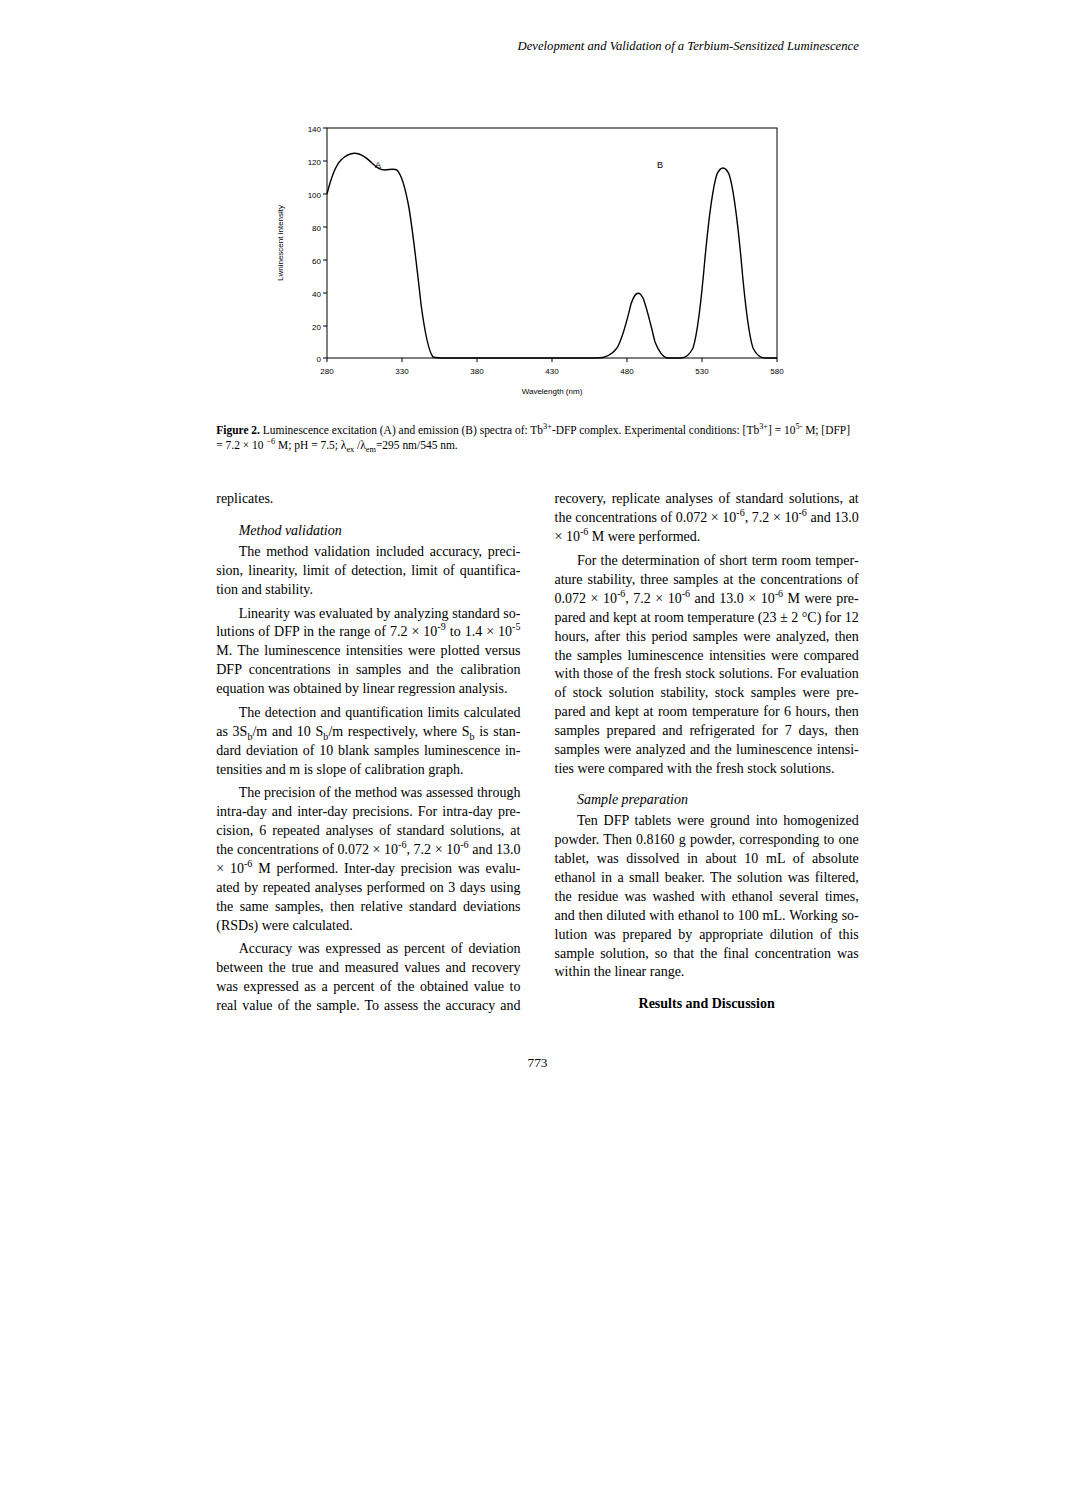Development and Validation of a Terbium-Sensitized Luminescence
140 120 100 80 60 40 20 0 280 330 380 430 480 530 580 Wavelength (nm) Lwninescent intensity A B
Figure 2. Luminescence excitation (A) and emission (B) spectra of: Tb3+-DFP complex. Experimental conditions: [Tb3+] = 105- M; [DFP] = 7.2 × 10 −6 M; pH = 7.5; λex /λem=295 nm/545 nm.
replicates.
Method validation
The method validation included accuracy, precision, linearity, limit of detection, limit of quantification and stability.
Linearity was evaluated by analyzing standard solutions of DFP in the range of 7.2 × 10-9 to 1.4 × 10-5 M. The luminescence intensities were plotted versus DFP concentrations in samples and the calibration equation was obtained by linear regression analysis.
The detection and quantification limits calculated as 3Sb/m and 10 Sb/m respectively, where Sb is standard deviation of 10 blank samples luminescence intensities and m is slope of calibration graph.
The precision of the method was assessed through intra-day and inter-day precisions. For intra-day precision, 6 repeated analyses of standard solutions, at the concentrations of 0.072 × 10-6, 7.2 × 10-6 and 13.0 × 10-6 M performed. Inter-day precision was evaluated by repeated analyses performed on 3 days using the same samples, then relative standard deviations (RSDs) were calculated.
Accuracy was expressed as percent of deviation between the true and measured values and recovery was expressed as a percent of the obtained value to real value of the sample. To assess the accuracy and recovery, replicate analyses of standard solutions, at the concentrations of 0.072 × 10-6, 7.2 × 10-6 and 13.0 × 10-6 M were performed.
For the determination of short term room temperature stability, three samples at the concentrations of 0.072 × 10-6, 7.2 × 10-6 and 13.0 × 10-6 M were prepared and kept at room temperature (23 ± 2 °C) for 12 hours, after this period samples were analyzed, then the samples luminescence intensities were compared with those of the fresh stock solutions. For evaluation of stock solution stability, stock samples were prepared and kept at room temperature for 6 hours, then samples prepared and refrigerated for 7 days, then samples were analyzed and the luminescence intensities were compared with the fresh stock solutions.
Sample preparation
Ten DFP tablets were ground into homogenized powder. Then 0.8160 g powder, corresponding to one tablet, was dissolved in about 10 mL of absolute ethanol in a small beaker. The solution was filtered, the residue was washed with ethanol several times, and then diluted with ethanol to 100 mL. Working solution was prepared by appropriate dilution of this sample solution, so that the final concentration was within the linear range.
Results and Discussion
773